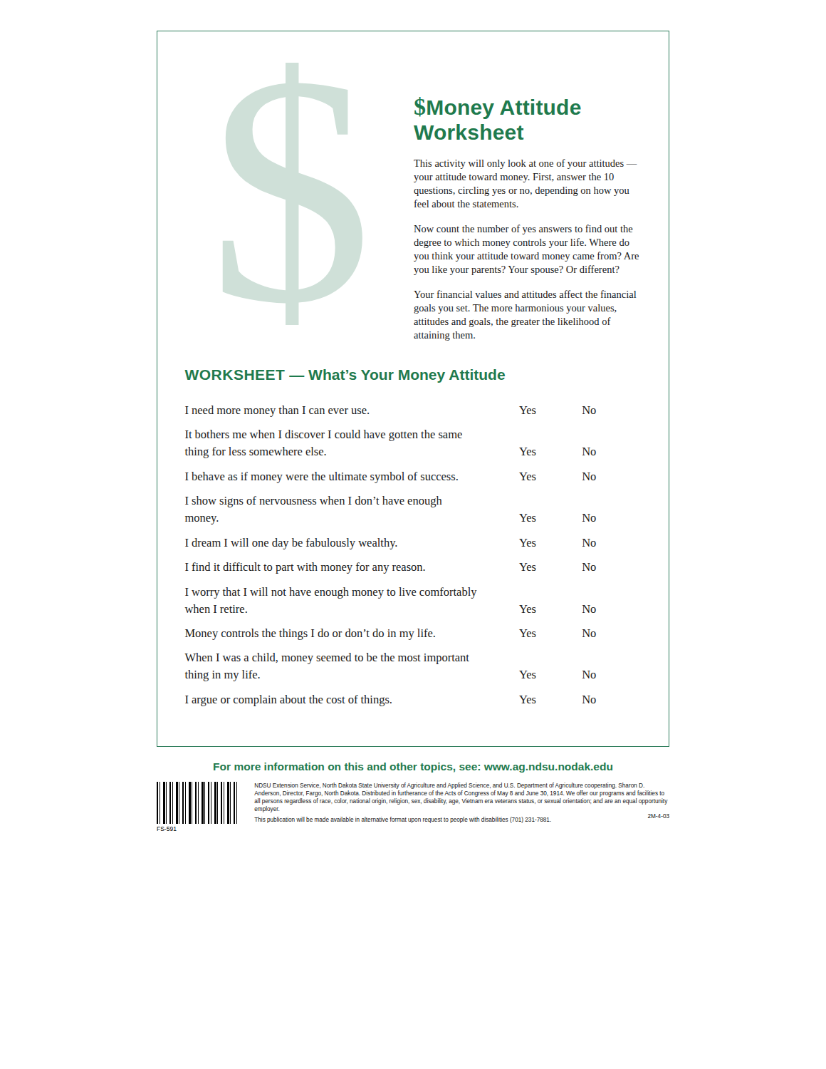$
$Money Attitude Worksheet
This activity will only look at one of your attitudes — your attitude toward money. First, answer the 10 questions, circling yes or no, depending on how you feel about the statements.
Now count the number of yes answers to find out the degree to which money controls your life. Where do you think your attitude toward money came from? Are you like your parents? Your spouse? Or different?
Your financial values and attitudes affect the financial goals you set. The more harmonious your values, attitudes and goals, the greater the likelihood of attaining them.
WORKSHEET — What’s Your Money Attitude
| I need more money than I can ever use. | Yes | No |
| It bothers me when I discover I could have gotten the same thing for less somewhere else. | Yes | No |
| I behave as if money were the ultimate symbol of success. | Yes | No |
| I show signs of nervousness when I don’t have enough money. | Yes | No |
| I dream I will one day be fabulously wealthy. | Yes | No |
| I find it difficult to part with money for any reason. | Yes | No |
| I worry that I will not have enough money to live comfortably when I retire. | Yes | No |
| Money controls the things I do or don’t do in my life. | Yes | No |
| When I was a child, money seemed to be the most important thing in my life. | Yes | No |
| I argue or complain about the cost of things. | Yes | No |
For more information on this and other topics, see: www.ag.ndsu.nodak.edu
FS-591
NDSU Extension Service, North Dakota State University of Agriculture and Applied Science, and U.S. Department of Agriculture cooperating. Sharon D. Anderson, Director, Fargo, North Dakota. Distributed in furtherance of the Acts of Congress of May 8 and June 30, 1914. We offer our programs and facilities to all persons regardless of race, color, national origin, religion, sex, disability, age, Vietnam era veterans status, or sexual orientation; and are an equal opportunity employer.
This publication will be made available in alternative format upon request to people with disabilities (701) 231-7881.
2M-4-03